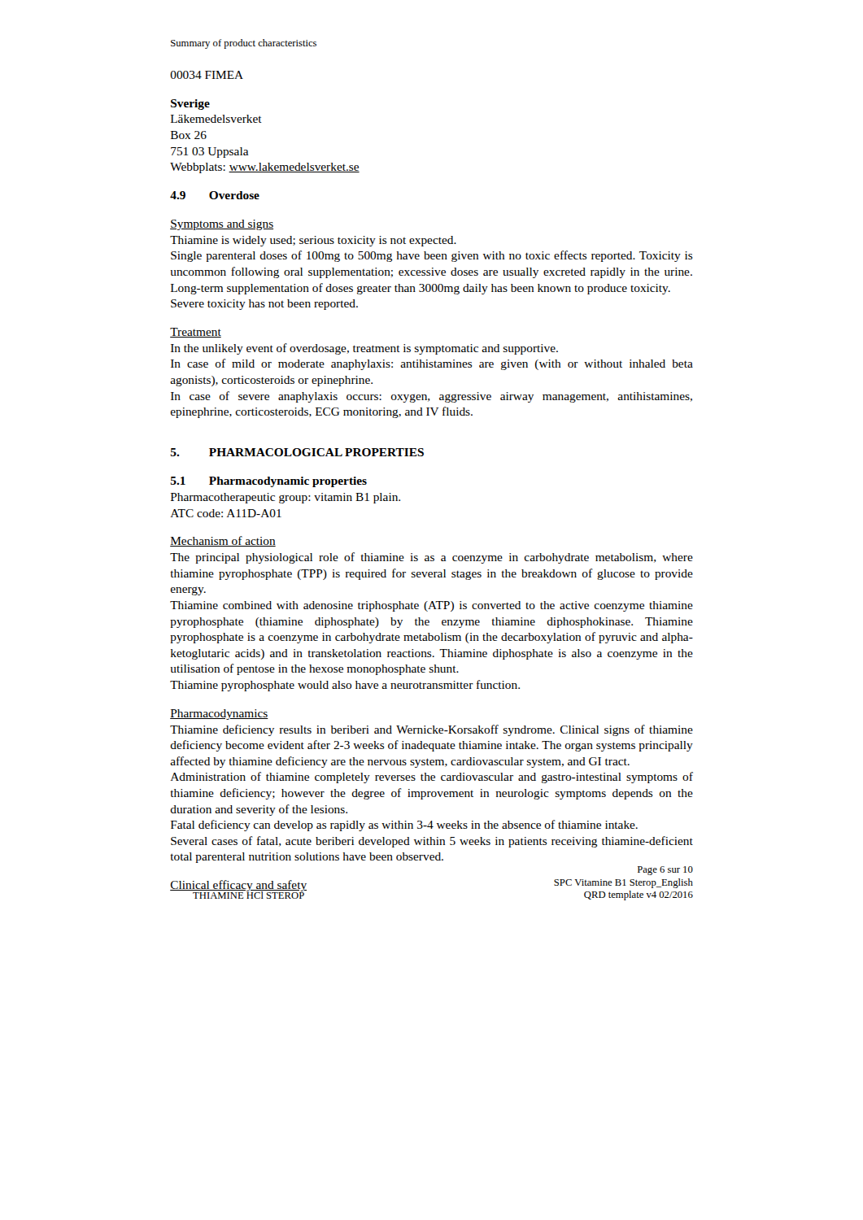Summary of product characteristics
00034 FIMEA
Sverige
Läkemedelsverket
Box 26
751 03 Uppsala
Webbplats: www.lakemedelsverket.se
4.9 Overdose
Symptoms and signs
Thiamine is widely used; serious toxicity is not expected.
Single parenteral doses of 100mg to 500mg have been given with no toxic effects reported. Toxicity is uncommon following oral supplementation; excessive doses are usually excreted rapidly in the urine. Long-term supplementation of doses greater than 3000mg daily has been known to produce toxicity.
Severe toxicity has not been reported.
Treatment
In the unlikely event of overdosage, treatment is symptomatic and supportive.
In case of mild or moderate anaphylaxis: antihistamines are given (with or without inhaled beta agonists), corticosteroids or epinephrine.
In case of severe anaphylaxis occurs: oxygen, aggressive airway management, antihistamines, epinephrine, corticosteroids, ECG monitoring, and IV fluids.
5. PHARMACOLOGICAL PROPERTIES
5.1 Pharmacodynamic properties
Pharmacotherapeutic group: vitamin B1 plain.
ATC code: A11D-A01
Mechanism of action
The principal physiological role of thiamine is as a coenzyme in carbohydrate metabolism, where thiamine pyrophosphate (TPP) is required for several stages in the breakdown of glucose to provide energy.
Thiamine combined with adenosine triphosphate (ATP) is converted to the active coenzyme thiamine pyrophosphate (thiamine diphosphate) by the enzyme thiamine diphosphokinase. Thiamine pyrophosphate is a coenzyme in carbohydrate metabolism (in the decarboxylation of pyruvic and alpha-ketoglutaric acids) and in transketolation reactions. Thiamine diphosphate is also a coenzyme in the utilisation of pentose in the hexose monophosphate shunt.
Thiamine pyrophosphate would also have a neurotransmitter function.
Pharmacodynamics
Thiamine deficiency results in beriberi and Wernicke-Korsakoff syndrome. Clinical signs of thiamine deficiency become evident after 2-3 weeks of inadequate thiamine intake. The organ systems principally affected by thiamine deficiency are the nervous system, cardiovascular system, and GI tract.
Administration of thiamine completely reverses the cardiovascular and gastro-intestinal symptoms of thiamine deficiency; however the degree of improvement in neurologic symptoms depends on the duration and severity of the lesions.
Fatal deficiency can develop as rapidly as within 3-4 weeks in the absence of thiamine intake.
Several cases of fatal, acute beriberi developed within 5 weeks in patients receiving thiamine-deficient total parenteral nutrition solutions have been observed.
Clinical efficacy and safety
THIAMINE HCl STEROP
Page 6 sur 10
SPC Vitamine B1 Sterop_English
QRD template v4 02/2016